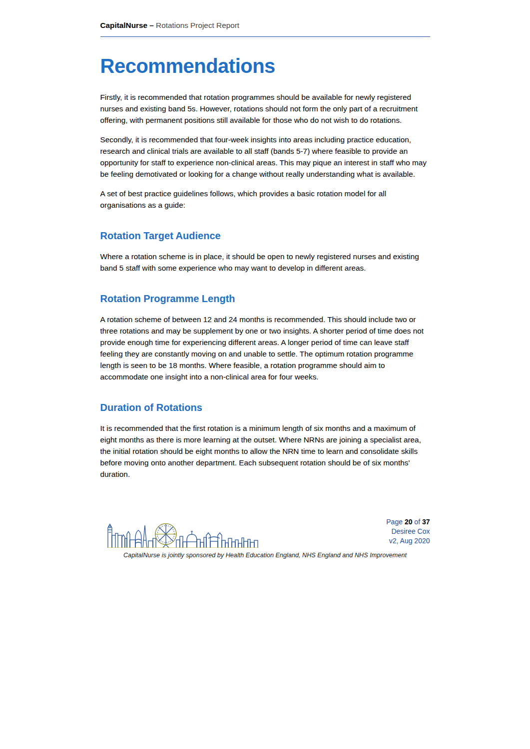CapitalNurse – Rotations Project Report
Recommendations
Firstly, it is recommended that rotation programmes should be available for newly registered nurses and existing band 5s. However, rotations should not form the only part of a recruitment offering, with permanent positions still available for those who do not wish to do rotations.
Secondly, it is recommended that four-week insights into areas including practice education, research and clinical trials are available to all staff (bands 5-7) where feasible to provide an opportunity for staff to experience non-clinical areas. This may pique an interest in staff who may be feeling demotivated or looking for a change without really understanding what is available.
A set of best practice guidelines follows, which provides a basic rotation model for all organisations as a guide:
Rotation Target Audience
Where a rotation scheme is in place, it should be open to newly registered nurses and existing band 5 staff with some experience who may want to develop in different areas.
Rotation Programme Length
A rotation scheme of between 12 and 24 months is recommended. This should include two or three rotations and may be supplement by one or two insights. A shorter period of time does not provide enough time for experiencing different areas. A longer period of time can leave staff feeling they are constantly moving on and unable to settle. The optimum rotation programme length is seen to be 18 months. Where feasible, a rotation programme should aim to accommodate one insight into a non-clinical area for four weeks.
Duration of Rotations
It is recommended that the first rotation is a minimum length of six months and a maximum of eight months as there is more learning at the outset. Where NRNs are joining a specialist area, the initial rotation should be eight months to allow the NRN time to learn and consolidate skills before moving onto another department. Each subsequent rotation should be of six months' duration.
Page 20 of 37
Desiree Cox
v2, Aug 2020
CapitalNurse is jointly sponsored by Health Education England, NHS England and NHS Improvement